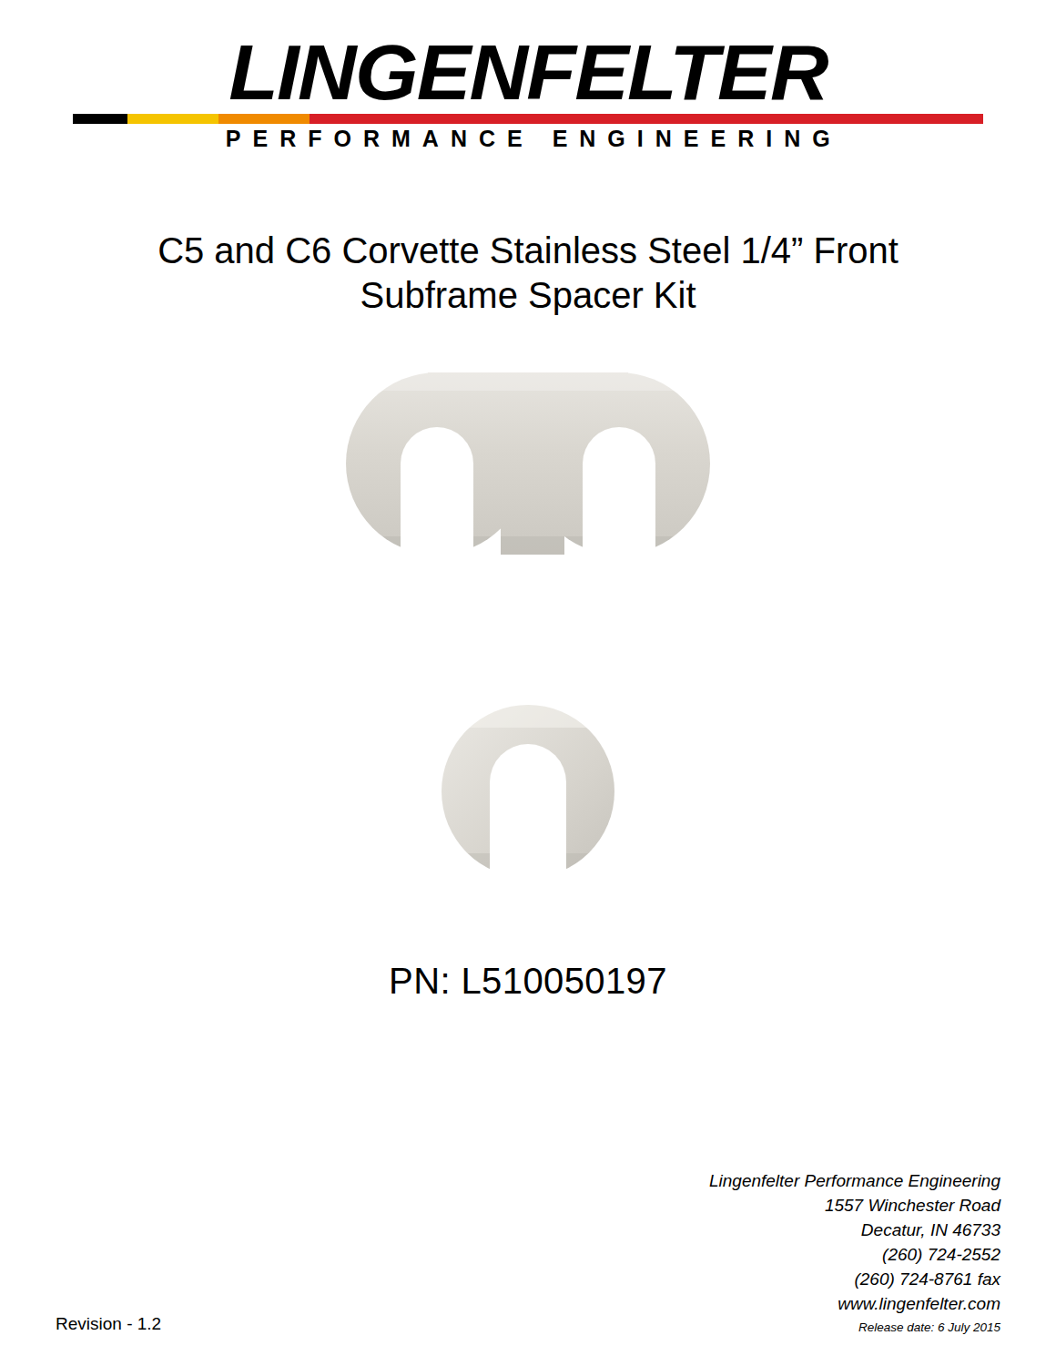LINGENFELTER
PERFORMANCE ENGINEERING
C5 and C6 Corvette Stainless Steel 1/4” Front Subframe Spacer Kit
Stainless steel subframe spacers Two stainless steel spacer plates: an upper double-slotted spacer and a lower single U-slot round spacer.
PN: L510050197
Revision - 1.2
Lingenfelter Performance Engineering
1557 Winchester Road
Decatur, IN 46733
(260) 724-2552
(260) 724-8761 fax
www.lingenfelter.com
Release date: 6 July 2015